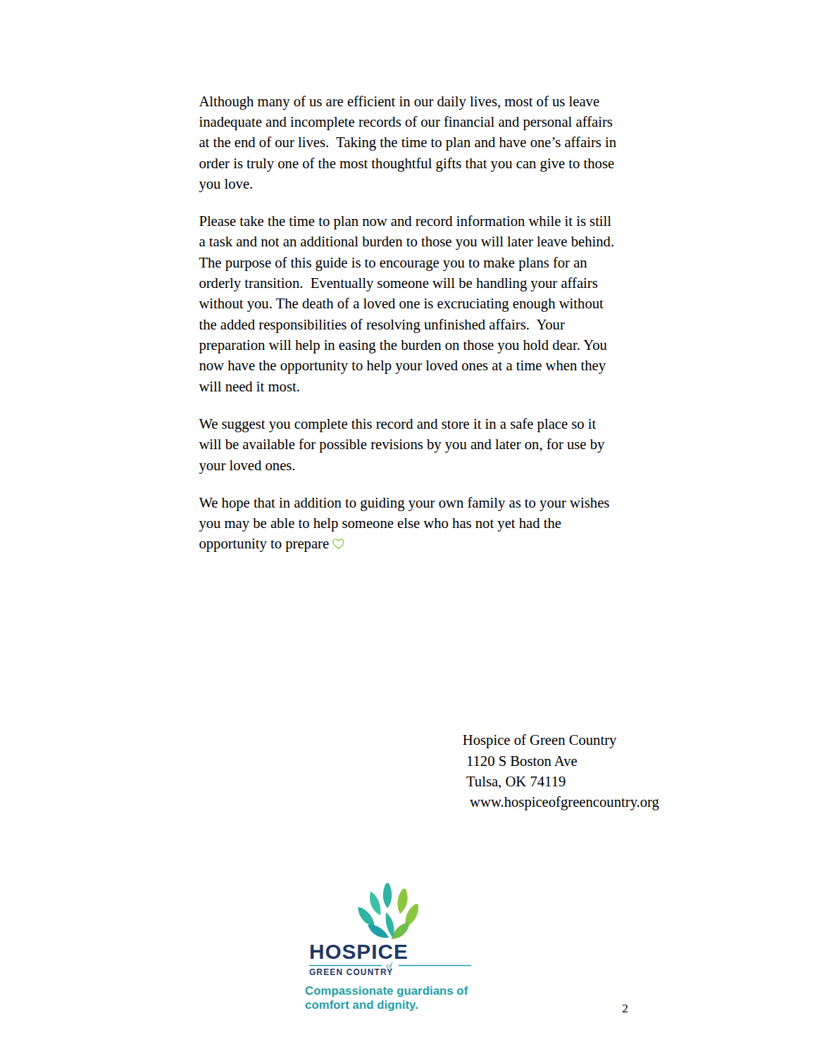Although many of us are efficient in our daily lives, most of us leave inadequate and incomplete records of our financial and personal affairs at the end of our lives. Taking the time to plan and have one’s affairs in order is truly one of the most thoughtful gifts that you can give to those you love.
Please take the time to plan now and record information while it is still a task and not an additional burden to those you will later leave behind. The purpose of this guide is to encourage you to make plans for an orderly transition. Eventually someone will be handling your affairs without you. The death of a loved one is excruciating enough without the added responsibilities of resolving unfinished affairs. Your preparation will help in easing the burden on those you hold dear. You now have the opportunity to help your loved ones at a time when they will need it most.
We suggest you complete this record and store it in a safe place so it will be available for possible revisions by you and later on, for use by your loved ones.
We hope that in addition to guiding your own family as to your wishes you may be able to help someone else who has not yet had the opportunity to prepare
Hospice of Green Country
1120 S Boston Ave
Tulsa, OK 74119
www.hospiceofgreencountry.org
HOSPICE of GREEN COUNTRY
Compassionate guardians of comfort and dignity.
2